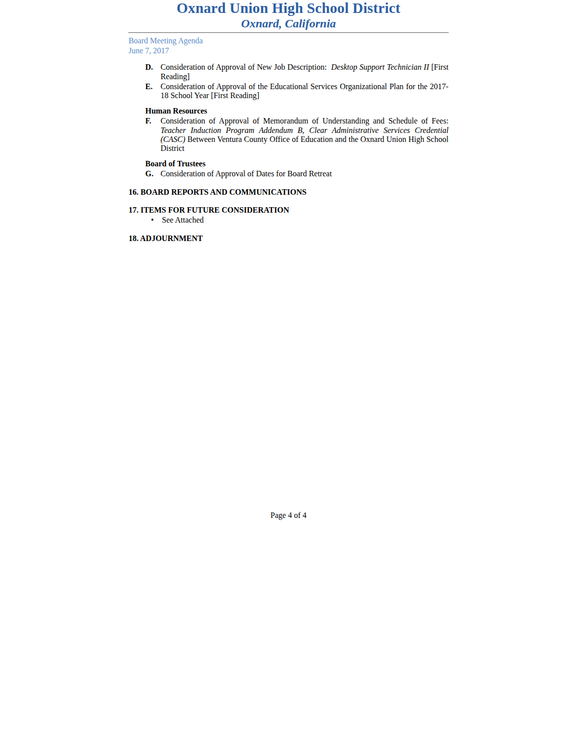Oxnard Union High School District
Oxnard, California
Board Meeting Agenda
June 7, 2017
D.
Consideration of Approval of New Job Description: Desktop Support Technician II [First Reading]
E.
Consideration of Approval of the Educational Services Organizational Plan for the 2017-18 School Year [First Reading]
Human Resources
F.
Consideration of Approval of Memorandum of Understanding and Schedule of Fees: Teacher Induction Program Addendum B, Clear Administrative Services Credential (CASC) Between Ventura County Office of Education and the Oxnard Union High School District
Board of Trustees
G.
Consideration of Approval of Dates for Board Retreat
16. BOARD REPORTS AND COMMUNICATIONS
17. ITEMS FOR FUTURE CONSIDERATION
See Attached
18. ADJOURNMENT
Page 4 of 4